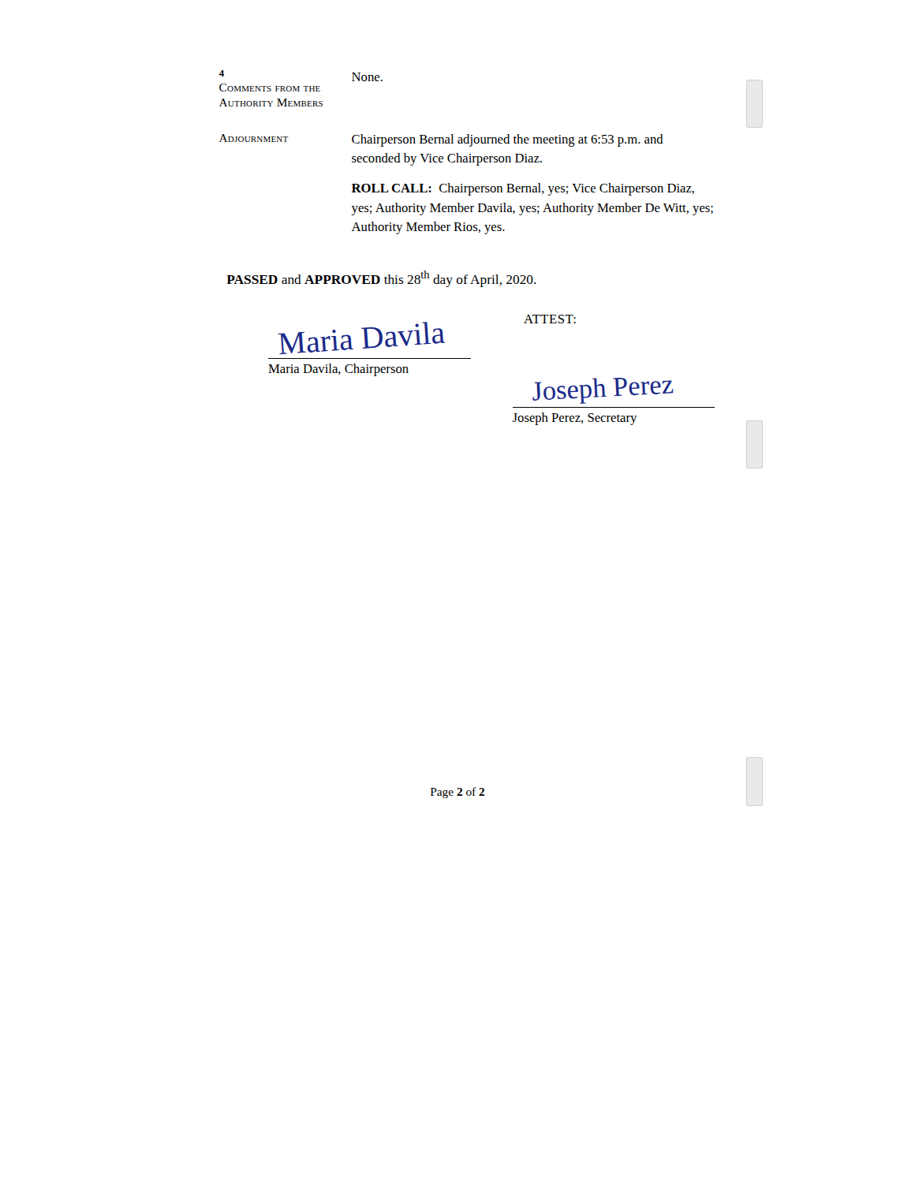4 Comments from the
Authority Members
None.
Adjournment
Chairperson Bernal adjourned the meeting at 6:53 p.m. and seconded by Vice Chairperson Diaz.
ROLL CALL: Chairperson Bernal, yes; Vice Chairperson Diaz, yes; Authority Member Davila, yes; Authority Member De Witt, yes; Authority Member Rios, yes.
PASSED and APPROVED this 28th day of April, 2020.
Maria Davila
Maria Davila, Chairperson
ATTEST:
Joseph Perez
Joseph Perez, Secretary
Page 2 of 2